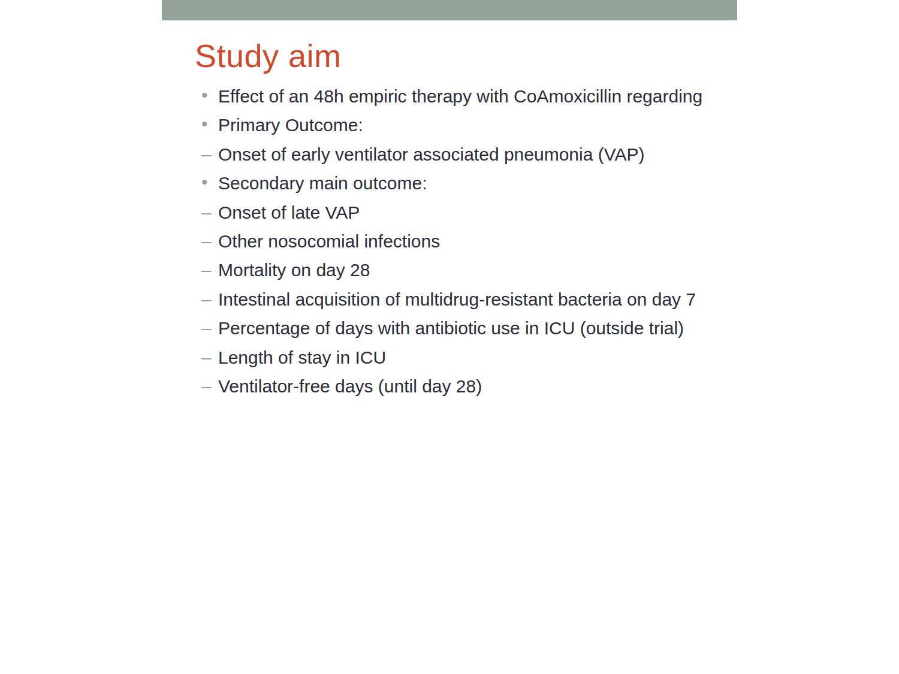Study aim
Effect of an 48h empiric therapy with CoAmoxicillin regarding
Primary Outcome:
Onset of early ventilator associated pneumonia (VAP)
Secondary main outcome:
Onset of late VAP
Other nosocomial infections
Mortality on day 28
Intestinal acquisition of multidrug-resistant bacteria on day 7
Percentage of days with antibiotic use in ICU (outside trial)
Length of stay in ICU
Ventilator-free days (until day 28)